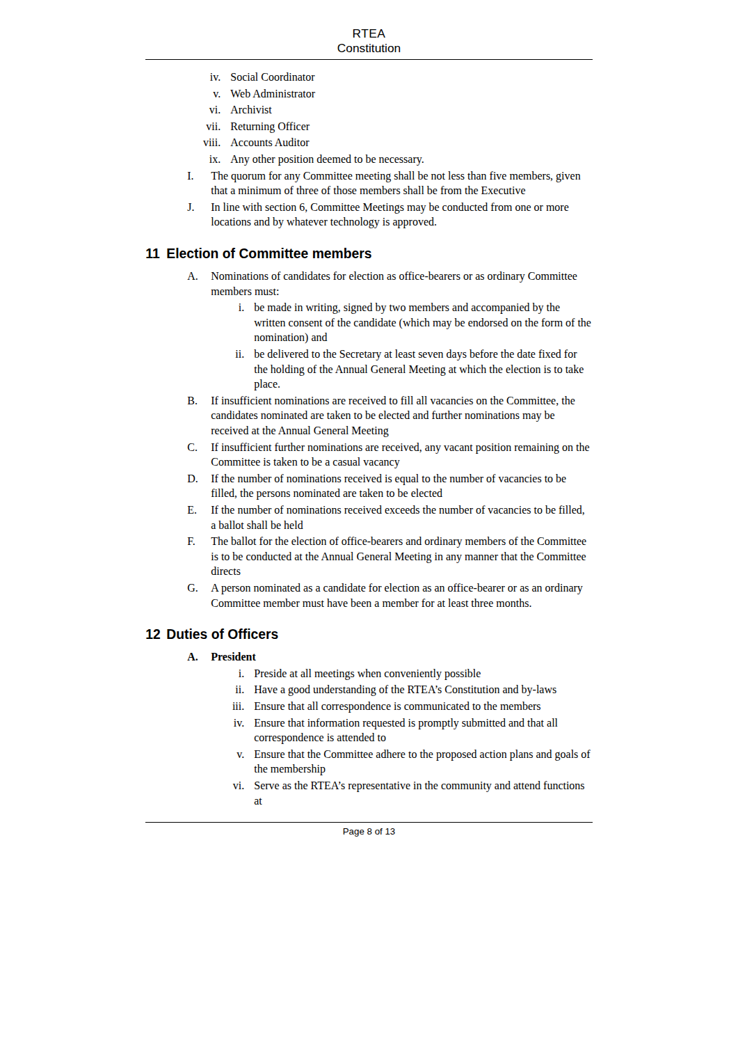RTEA
Constitution
iv. Social Coordinator
v. Web Administrator
vi. Archivist
vii. Returning Officer
viii. Accounts Auditor
ix. Any other position deemed to be necessary.
I. The quorum for any Committee meeting shall be not less than five members, given that a minimum of three of those members shall be from the Executive
J. In line with section 6, Committee Meetings may be conducted from one or more locations and by whatever technology is approved.
11 Election of Committee members
A. Nominations of candidates for election as office-bearers or as ordinary Committee members must:
i. be made in writing, signed by two members and accompanied by the written consent of the candidate (which may be endorsed on the form of the nomination) and
ii. be delivered to the Secretary at least seven days before the date fixed for the holding of the Annual General Meeting at which the election is to take place.
B. If insufficient nominations are received to fill all vacancies on the Committee, the candidates nominated are taken to be elected and further nominations may be received at the Annual General Meeting
C. If insufficient further nominations are received, any vacant position remaining on the Committee is taken to be a casual vacancy
D. If the number of nominations received is equal to the number of vacancies to be filled, the persons nominated are taken to be elected
E. If the number of nominations received exceeds the number of vacancies to be filled, a ballot shall be held
F. The ballot for the election of office-bearers and ordinary members of the Committee is to be conducted at the Annual General Meeting in any manner that the Committee directs
G. A person nominated as a candidate for election as an office-bearer or as an ordinary Committee member must have been a member for at least three months.
12 Duties of Officers
A. President
i. Preside at all meetings when conveniently possible
ii. Have a good understanding of the RTEA’s Constitution and by-laws
iii. Ensure that all correspondence is communicated to the members
iv. Ensure that information requested is promptly submitted and that all correspondence is attended to
v. Ensure that the Committee adhere to the proposed action plans and goals of the membership
vi. Serve as the RTEA’s representative in the community and attend functions at
Page 8 of 13